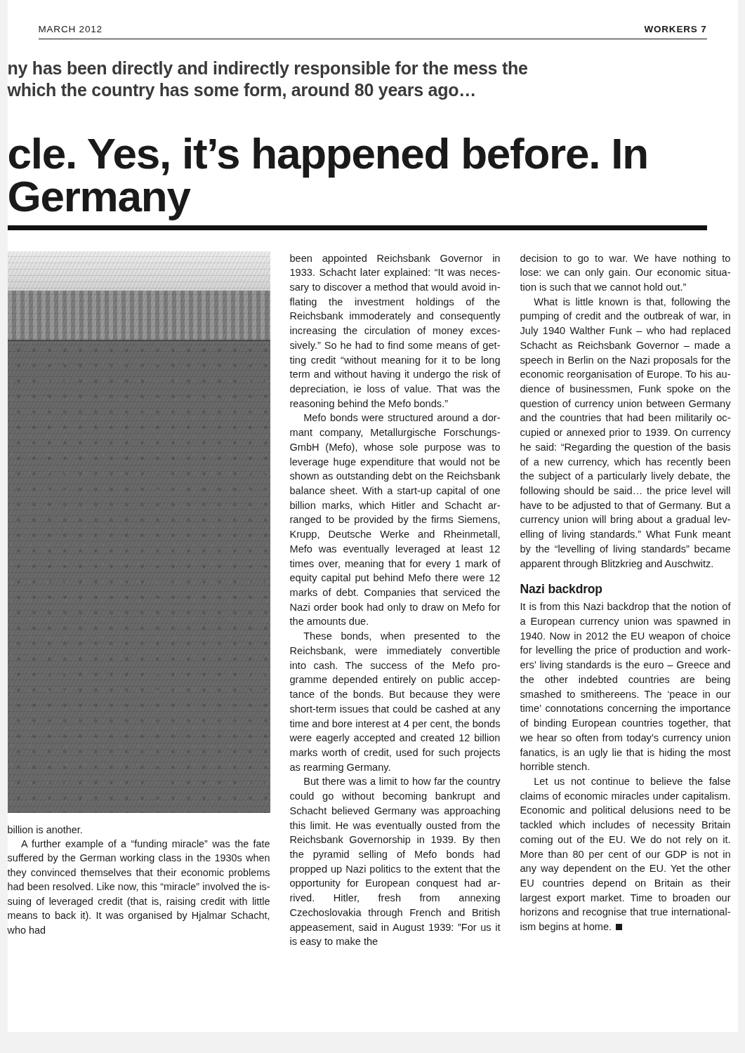MARCH 2012
WORKERS 7
ny has been directly and indirectly responsible for the mess the which the country has some form, around 80 years ago…
cle. Yes, it’s happened before. In Germany
billion is another.
A further example of a “funding miracle” was the fate suffered by the German working class in the 1930s when they convinced themselves that their economic problems had been resolved. Like now, this “miracle” involved the issuing of leveraged credit (that is, raising credit with little means to back it). It was organised by Hjalmar Schacht, who had
been appointed Reichsbank Governor in 1933. Schacht later explained: “It was necessary to discover a method that would avoid inflating the investment holdings of the Reichsbank immoderately and consequently increasing the circulation of money excessively.” So he had to find some means of getting credit “without meaning for it to be long term and without having it undergo the risk of depreciation, ie loss of value. That was the reasoning behind the Mefo bonds.”
Mefo bonds were structured around a dormant company, Metallurgische Forschungs-GmbH (Mefo), whose sole purpose was to leverage huge expenditure that would not be shown as outstanding debt on the Reichsbank balance sheet. With a start-up capital of one billion marks, which Hitler and Schacht arranged to be provided by the firms Siemens, Krupp, Deutsche Werke and Rheinmetall, Mefo was eventually leveraged at least 12 times over, meaning that for every 1 mark of equity capital put behind Mefo there were 12 marks of debt. Companies that serviced the Nazi order book had only to draw on Mefo for the amounts due.
These bonds, when presented to the Reichsbank, were immediately convertible into cash. The success of the Mefo programme depended entirely on public acceptance of the bonds. But because they were short-term issues that could be cashed at any time and bore interest at 4 per cent, the bonds were eagerly accepted and created 12 billion marks worth of credit, used for such projects as rearming Germany.
But there was a limit to how far the country could go without becoming bankrupt and Schacht believed Germany was approaching this limit. He was eventually ousted from the Reichsbank Governorship in 1939. By then the pyramid selling of Mefo bonds had propped up Nazi politics to the extent that the opportunity for European conquest had arrived. Hitler, fresh from annexing Czechoslovakia through French and British appeasement, said in August 1939: ”For us it is easy to make the
decision to go to war. We have nothing to lose: we can only gain. Our economic situation is such that we cannot hold out.”
What is little known is that, following the pumping of credit and the outbreak of war, in July 1940 Walther Funk – who had replaced Schacht as Reichsbank Governor – made a speech in Berlin on the Nazi proposals for the economic reorganisation of Europe. To his audience of businessmen, Funk spoke on the question of currency union between Germany and the countries that had been militarily occupied or annexed prior to 1939. On currency he said: “Regarding the question of the basis of a new currency, which has recently been the subject of a particularly lively debate, the following should be said… the price level will have to be adjusted to that of Germany. But a currency union will bring about a gradual levelling of living standards.” What Funk meant by the “levelling of living standards” became apparent through Blitzkrieg and Auschwitz.
Nazi backdrop
It is from this Nazi backdrop that the notion of a European currency union was spawned in 1940. Now in 2012 the EU weapon of choice for levelling the price of production and workers’ living standards is the euro – Greece and the other indebted countries are being smashed to smithereens. The ‘peace in our time’ connotations concerning the importance of binding European countries together, that we hear so often from today’s currency union fanatics, is an ugly lie that is hiding the most horrible stench.
Let us not continue to believe the false claims of economic miracles under capitalism. Economic and political delusions need to be tackled which includes of necessity Britain coming out of the EU. We do not rely on it. More than 80 per cent of our GDP is not in any way dependent on the EU. Yet the other EU countries depend on Britain as their largest export market. Time to broaden our horizons and recognise that true internationalism begins at home.